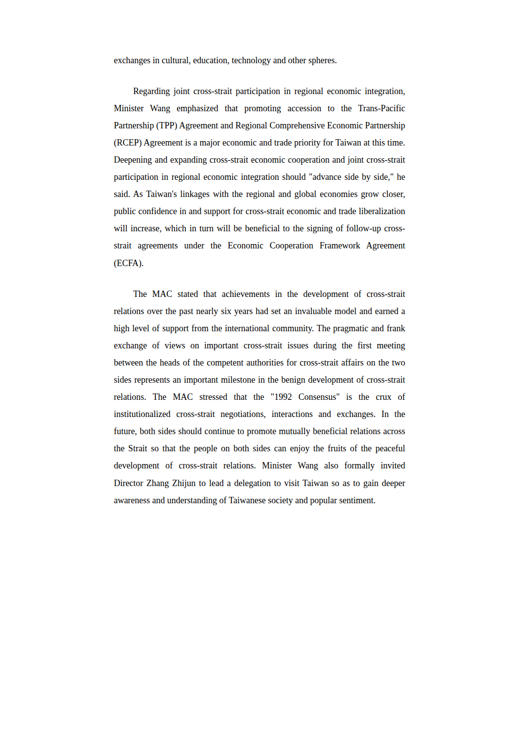exchanges in cultural, education, technology and other spheres.
Regarding joint cross-strait participation in regional economic integration, Minister Wang emphasized that promoting accession to the Trans-Pacific Partnership (TPP) Agreement and Regional Comprehensive Economic Partnership (RCEP) Agreement is a major economic and trade priority for Taiwan at this time. Deepening and expanding cross-strait economic cooperation and joint cross-strait participation in regional economic integration should "advance side by side," he said. As Taiwan's linkages with the regional and global economies grow closer, public confidence in and support for cross-strait economic and trade liberalization will increase, which in turn will be beneficial to the signing of follow-up cross-strait agreements under the Economic Cooperation Framework Agreement (ECFA).
The MAC stated that achievements in the development of cross-strait relations over the past nearly six years had set an invaluable model and earned a high level of support from the international community. The pragmatic and frank exchange of views on important cross-strait issues during the first meeting between the heads of the competent authorities for cross-strait affairs on the two sides represents an important milestone in the benign development of cross-strait relations. The MAC stressed that the "1992 Consensus" is the crux of institutionalized cross-strait negotiations, interactions and exchanges. In the future, both sides should continue to promote mutually beneficial relations across the Strait so that the people on both sides can enjoy the fruits of the peaceful development of cross-strait relations. Minister Wang also formally invited Director Zhang Zhijun to lead a delegation to visit Taiwan so as to gain deeper awareness and understanding of Taiwanese society and popular sentiment.